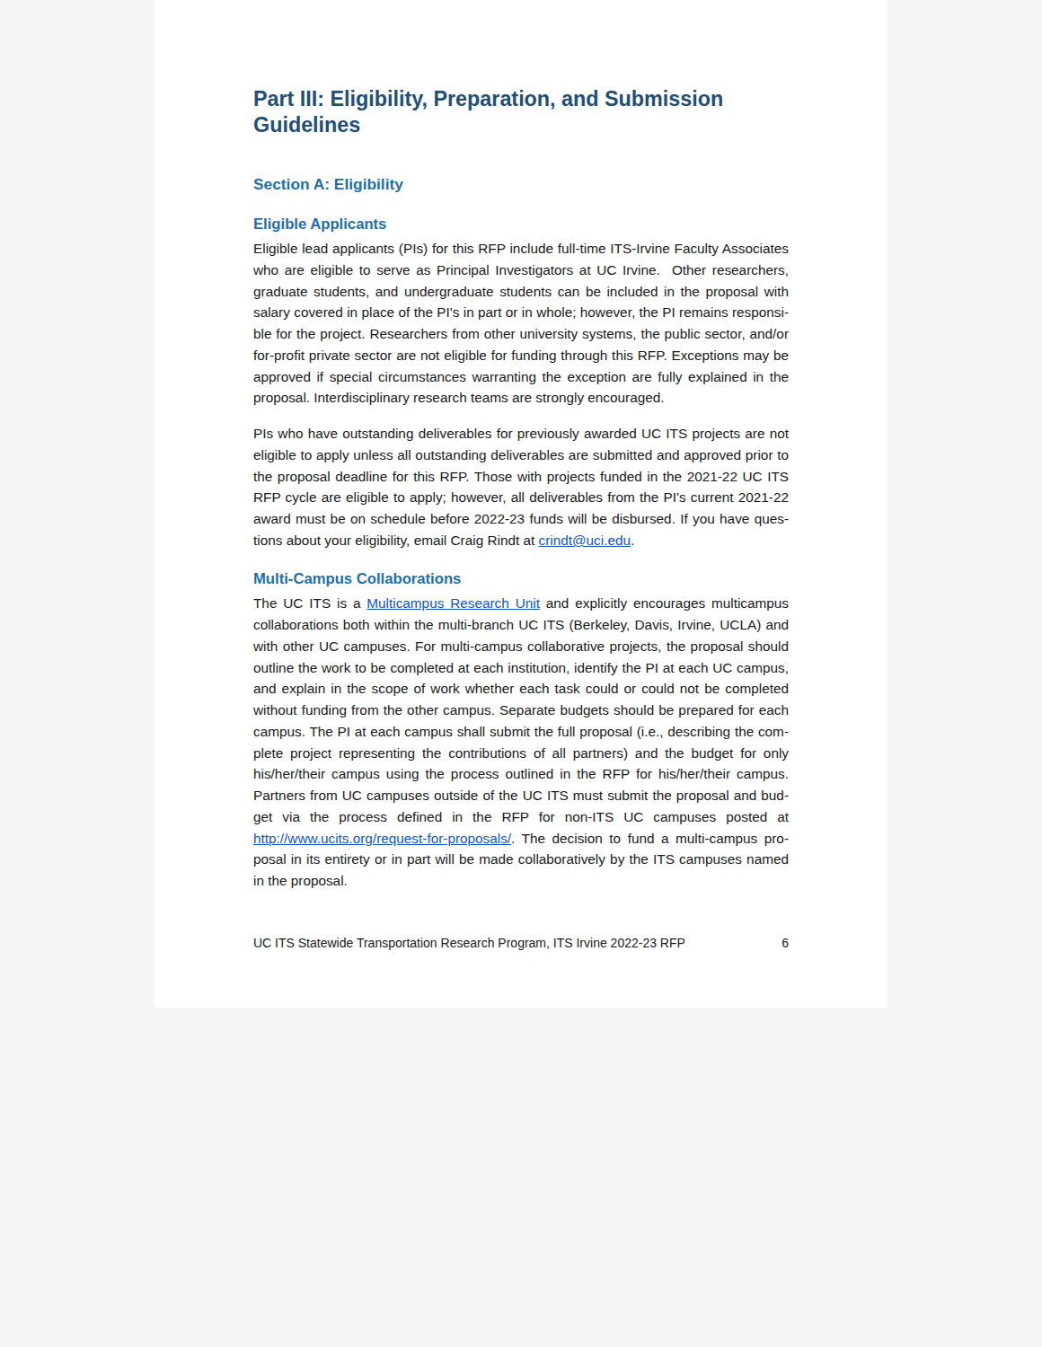Part III: Eligibility, Preparation, and Submission Guidelines
Section A: Eligibility
Eligible Applicants
Eligible lead applicants (PIs) for this RFP include full-time ITS-Irvine Faculty Associates who are eligible to serve as Principal Investigators at UC Irvine. Other researchers, graduate students, and undergraduate students can be included in the proposal with salary covered in place of the PI's in part or in whole; however, the PI remains responsible for the project. Researchers from other university systems, the public sector, and/or for-profit private sector are not eligible for funding through this RFP. Exceptions may be approved if special circumstances warranting the exception are fully explained in the proposal. Interdisciplinary research teams are strongly encouraged.
PIs who have outstanding deliverables for previously awarded UC ITS projects are not eligible to apply unless all outstanding deliverables are submitted and approved prior to the proposal deadline for this RFP. Those with projects funded in the 2021-22 UC ITS RFP cycle are eligible to apply; however, all deliverables from the PI's current 2021-22 award must be on schedule before 2022-23 funds will be disbursed. If you have questions about your eligibility, email Craig Rindt at crindt@uci.edu.
Multi-Campus Collaborations
The UC ITS is a Multicampus Research Unit and explicitly encourages multicampus collaborations both within the multi-branch UC ITS (Berkeley, Davis, Irvine, UCLA) and with other UC campuses. For multi-campus collaborative projects, the proposal should outline the work to be completed at each institution, identify the PI at each UC campus, and explain in the scope of work whether each task could or could not be completed without funding from the other campus. Separate budgets should be prepared for each campus. The PI at each campus shall submit the full proposal (i.e., describing the complete project representing the contributions of all partners) and the budget for only his/her/their campus using the process outlined in the RFP for his/her/their campus. Partners from UC campuses outside of the UC ITS must submit the proposal and budget via the process defined in the RFP for non-ITS UC campuses posted at http://www.ucits.org/request-for-proposals/. The decision to fund a multi-campus proposal in its entirety or in part will be made collaboratively by the ITS campuses named in the proposal.
UC ITS Statewide Transportation Research Program, ITS Irvine 2022-23 RFP 6